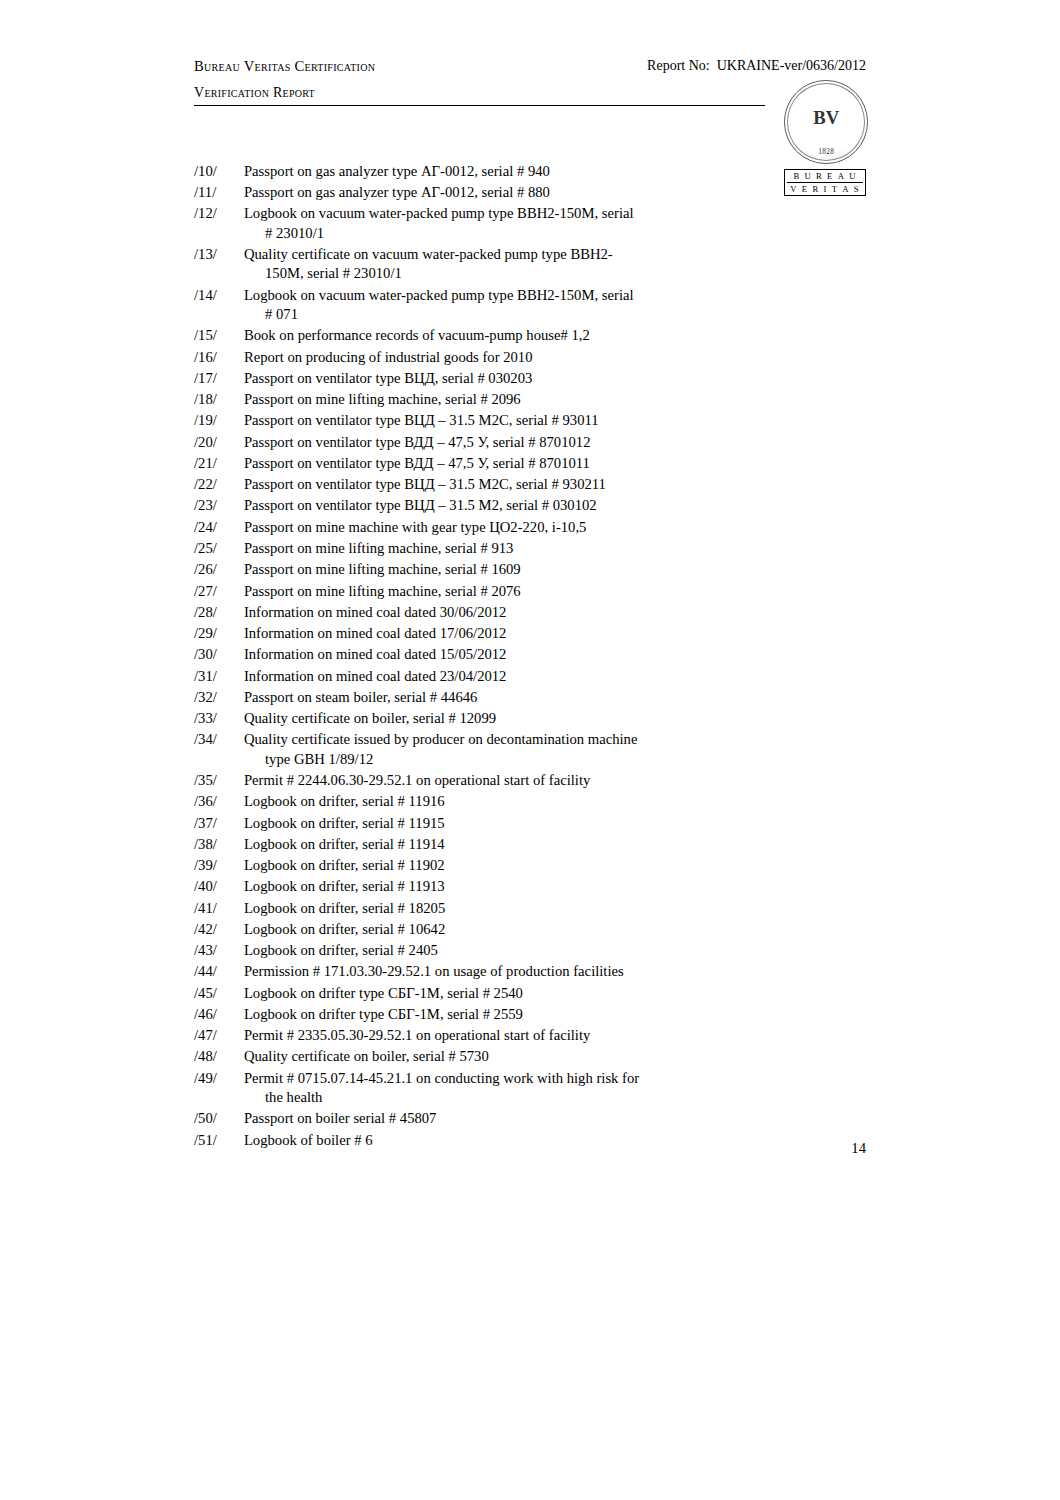Bureau Veritas Certification
Report No: UKRAINE-ver/0636/2012
Verification Report
BV
1828
B U R E A U
V E R I T A S
/10/Passport on gas analyzer type АГ-0012, serial # 940
/11/Passport on gas analyzer type АГ-0012, serial # 880
/12/Logbook on vacuum water-packed pump type ВВН2-150М, serial# 23010/1
/13/Quality certificate on vacuum water-packed pump type ВВН2-150М, serial # 23010/1
/14/Logbook on vacuum water-packed pump type ВВН2-150М, serial# 071
/15/Book on performance records of vacuum-pump house# 1,2
/16/Report on producing of industrial goods for 2010
/17/Passport on ventilator type ВЦД, serial # 030203
/18/Passport on mine lifting machine, serial # 2096
/19/Passport on ventilator type ВЦД – 31.5 М2С, serial # 93011
/20/Passport on ventilator type ВДД – 47,5 У, serial # 8701012
/21/Passport on ventilator type ВДД – 47,5 У, serial # 8701011
/22/Passport on ventilator type ВЦД – 31.5 М2С, serial # 930211
/23/Passport on ventilator type ВЦД – 31.5 М2, serial # 030102
/24/Passport on mine machine with gear type ЦО2-220, i-10,5
/25/Passport on mine lifting machine, serial # 913
/26/Passport on mine lifting machine, serial # 1609
/27/Passport on mine lifting machine, serial # 2076
/28/Information on mined coal dated 30/06/2012
/29/Information on mined coal dated 17/06/2012
/30/Information on mined coal dated 15/05/2012
/31/Information on mined coal dated 23/04/2012
/32/Passport on steam boiler, serial # 44646
/33/Quality certificate on boiler, serial # 12099
/34/Quality certificate issued by producer on decontamination machinetype GBH 1/89/12
/35/Permit # 2244.06.30-29.52.1 on operational start of facility
/36/Logbook on drifter, serial # 11916
/37/Logbook on drifter, serial # 11915
/38/Logbook on drifter, serial # 11914
/39/Logbook on drifter, serial # 11902
/40/Logbook on drifter, serial # 11913
/41/Logbook on drifter, serial # 18205
/42/Logbook on drifter, serial # 10642
/43/Logbook on drifter, serial # 2405
/44/Permission # 171.03.30-29.52.1 on usage of production facilities
/45/Logbook on drifter type СБГ-1М, serial # 2540
/46/Logbook on drifter type СБГ-1М, serial # 2559
/47/Permit # 2335.05.30-29.52.1 on operational start of facility
/48/Quality certificate on boiler, serial # 5730
/49/Permit # 0715.07.14-45.21.1 on conducting work with high risk forthe health
/50/Passport on boiler serial # 45807
/51/Logbook of boiler # 6
14